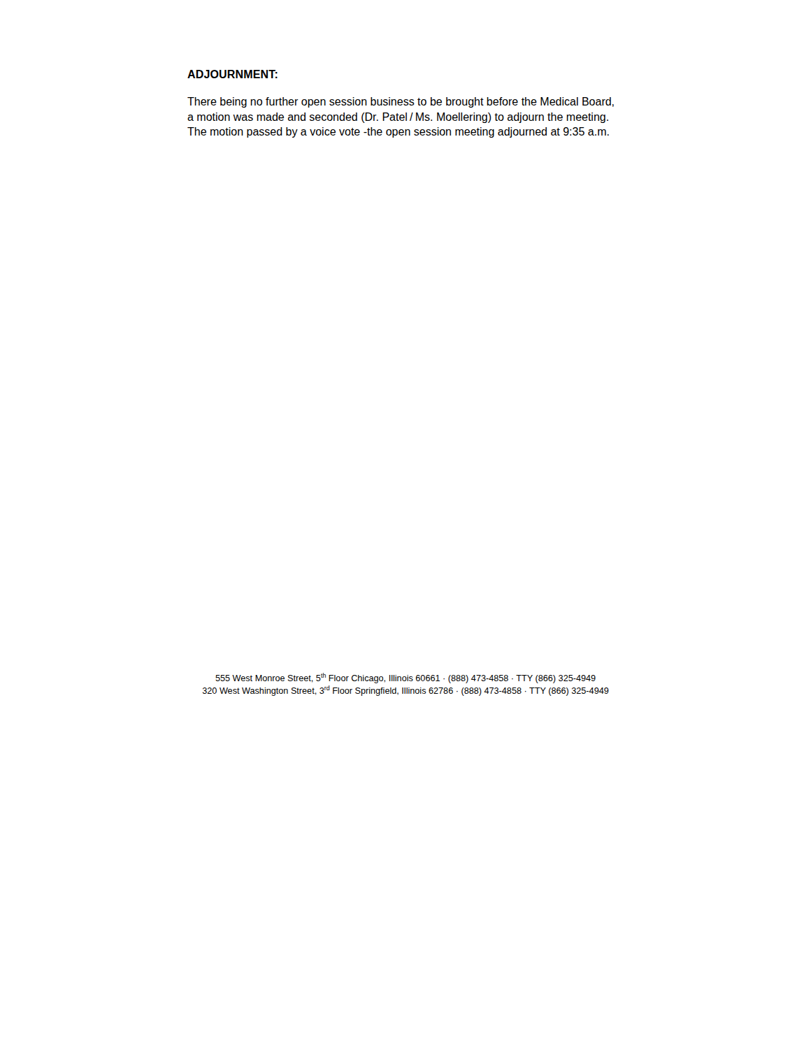ADJOURNMENT:
There being no further open session business to be brought before the Medical Board, a motion was made and seconded (Dr. Patel / Ms. Moellering) to adjourn the meeting. The motion passed by a voice vote -the open session meeting adjourned at 9:35 a.m.
555 West Monroe Street, 5th Floor Chicago, Illinois 60661 · (888) 473-4858 · TTY (866) 325-4949
320 West Washington Street, 3rd Floor Springfield, Illinois 62786 · (888) 473-4858 · TTY (866) 325-4949